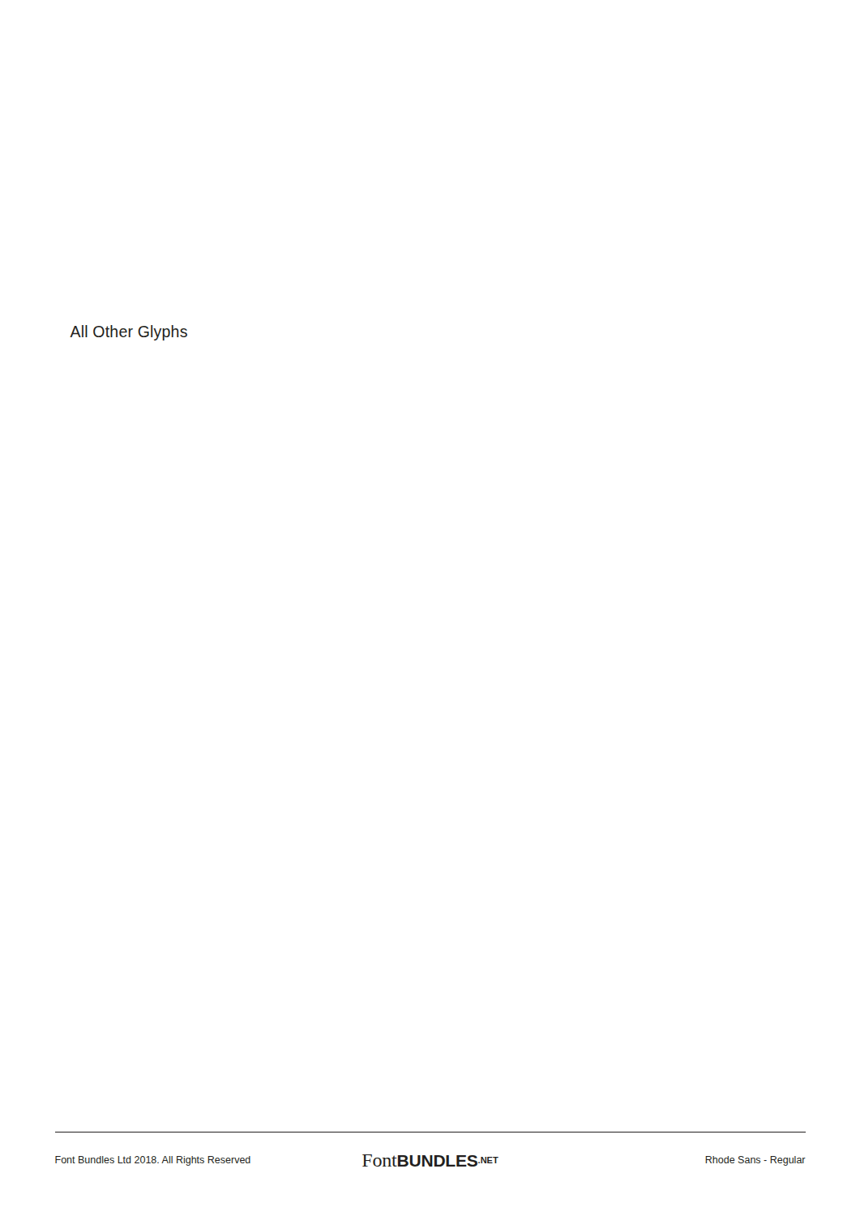All Other Glyphs
Font Bundles Ltd 2018. All Rights Reserved
Font BUNDLES.NET
Rhode Sans - Regular